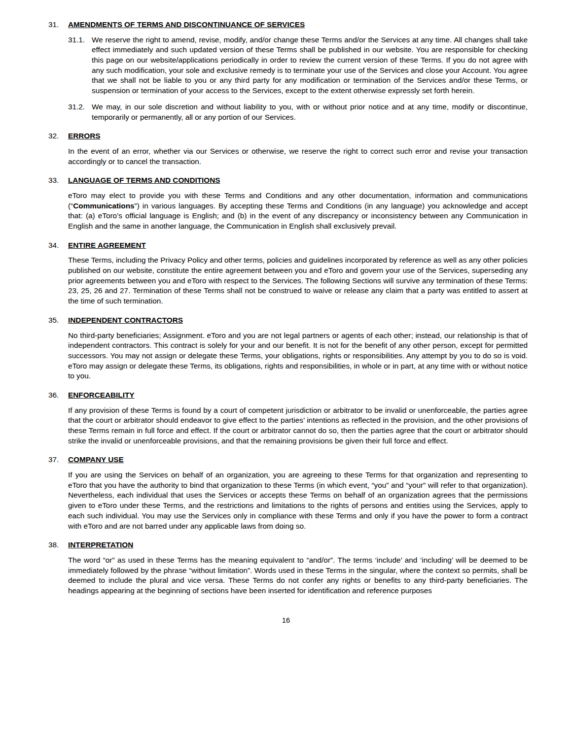AMENDMENTS OF TERMS AND DISCONTINUANCE OF SERVICES
We reserve the right to amend, revise, modify, and/or change these Terms and/or the Services at any time. All changes shall take effect immediately and such updated version of these Terms shall be published in our website. You are responsible for checking this page on our website/applications periodically in order to review the current version of these Terms. If you do not agree with any such modification, your sole and exclusive remedy is to terminate your use of the Services and close your Account. You agree that we shall not be liable to you or any third party for any modification or termination of the Services and/or these Terms, or suspension or termination of your access to the Services, except to the extent otherwise expressly set forth herein.
We may, in our sole discretion and without liability to you, with or without prior notice and at any time, modify or discontinue, temporarily or permanently, all or any portion of our Services.
ERRORS
In the event of an error, whether via our Services or otherwise, we reserve the right to correct such error and revise your transaction accordingly or to cancel the transaction.
LANGUAGE OF TERMS AND CONDITIONS
eToro may elect to provide you with these Terms and Conditions and any other documentation, information and communications (“Communications”) in various languages. By accepting these Terms and Conditions (in any language) you acknowledge and accept that: (a) eToro’s official language is English; and (b) in the event of any discrepancy or inconsistency between any Communication in English and the same in another language, the Communication in English shall exclusively prevail.
ENTIRE AGREEMENT
These Terms, including the Privacy Policy and other terms, policies and guidelines incorporated by reference as well as any other policies published on our website, constitute the entire agreement between you and eToro and govern your use of the Services, superseding any prior agreements between you and eToro with respect to the Services. The following Sections will survive any termination of these Terms: 23, 25, 26 and 27. Termination of these Terms shall not be construed to waive or release any claim that a party was entitled to assert at the time of such termination.
INDEPENDENT CONTRACTORS
No third-party beneficiaries; Assignment. eToro and you are not legal partners or agents of each other; instead, our relationship is that of independent contractors. This contract is solely for your and our benefit. It is not for the benefit of any other person, except for permitted successors. You may not assign or delegate these Terms, your obligations, rights or responsibilities. Any attempt by you to do so is void. eToro may assign or delegate these Terms, its obligations, rights and responsibilities, in whole or in part, at any time with or without notice to you.
ENFORCEABILITY
If any provision of these Terms is found by a court of competent jurisdiction or arbitrator to be invalid or unenforceable, the parties agree that the court or arbitrator should endeavor to give effect to the parties’ intentions as reflected in the provision, and the other provisions of these Terms remain in full force and effect. If the court or arbitrator cannot do so, then the parties agree that the court or arbitrator should strike the invalid or unenforceable provisions, and that the remaining provisions be given their full force and effect.
COMPANY USE
If you are using the Services on behalf of an organization, you are agreeing to these Terms for that organization and representing to eToro that you have the authority to bind that organization to these Terms (in which event, “you” and “your” will refer to that organization). Nevertheless, each individual that uses the Services or accepts these Terms on behalf of an organization agrees that the permissions given to eToro under these Terms, and the restrictions and limitations to the rights of persons and entities using the Services, apply to each such individual. You may use the Services only in compliance with these Terms and only if you have the power to form a contract with eToro and are not barred under any applicable laws from doing so.
INTERPRETATION
The word “or” as used in these Terms has the meaning equivalent to “and/or”. The terms ‘include’ and ‘including’ will be deemed to be immediately followed by the phrase “without limitation”. Words used in these Terms in the singular, where the context so permits, shall be deemed to include the plural and vice versa. These Terms do not confer any rights or benefits to any third-party beneficiaries. The headings appearing at the beginning of sections have been inserted for identification and reference purposes
16